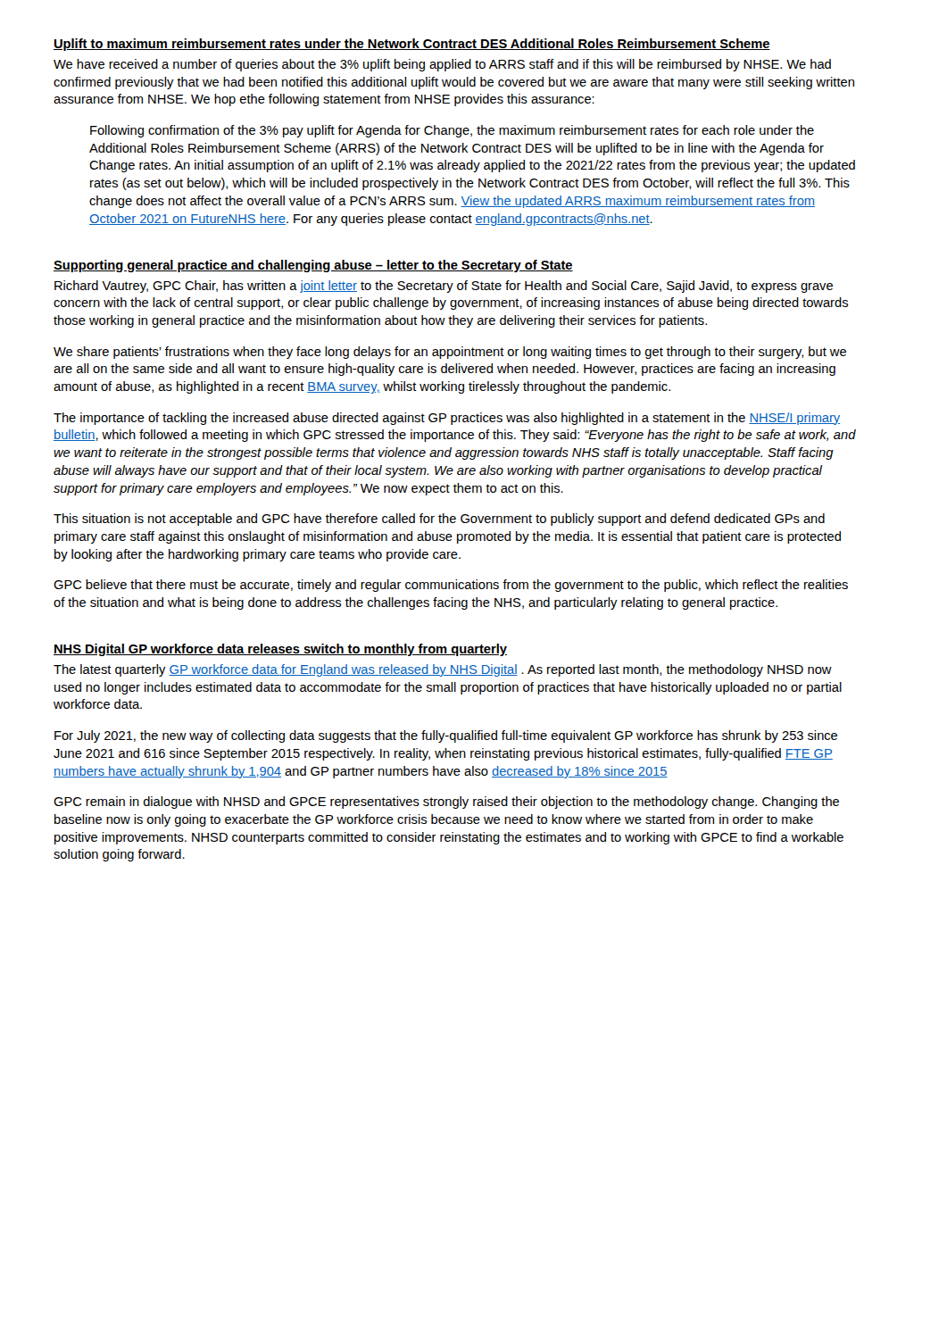Uplift to maximum reimbursement rates under the Network Contract DES Additional Roles Reimbursement Scheme
We have received a number of queries about the 3% uplift being applied to ARRS staff and if this will be reimbursed by NHSE. We had confirmed previously that we had been notified this additional uplift would be covered but we are aware that many were still seeking written assurance from NHSE. We hop ethe following statement from NHSE provides this assurance:
Following confirmation of the 3% pay uplift for Agenda for Change, the maximum reimbursement rates for each role under the Additional Roles Reimbursement Scheme (ARRS) of the Network Contract DES will be uplifted to be in line with the Agenda for Change rates. An initial assumption of an uplift of 2.1% was already applied to the 2021/22 rates from the previous year; the updated rates (as set out below), which will be included prospectively in the Network Contract DES from October, will reflect the full 3%. This change does not affect the overall value of a PCN’s ARRS sum. View the updated ARRS maximum reimbursement rates from October 2021 on FutureNHS here. For any queries please contact england.gpcontracts@nhs.net.
Supporting general practice and challenging abuse – letter to the Secretary of State
Richard Vautrey, GPC Chair, has written a joint letter to the Secretary of State for Health and Social Care, Sajid Javid, to express grave concern with the lack of central support, or clear public challenge by government, of increasing instances of abuse being directed towards those working in general practice and the misinformation about how they are delivering their services for patients.
We share patients’ frustrations when they face long delays for an appointment or long waiting times to get through to their surgery, but we are all on the same side and all want to ensure high-quality care is delivered when needed. However, practices are facing an increasing amount of abuse, as highlighted in a recent BMA survey, whilst working tirelessly throughout the pandemic.
The importance of tackling the increased abuse directed against GP practices was also highlighted in a statement in the NHSE/I primary bulletin, which followed a meeting in which GPC stressed the importance of this. They said: “Everyone has the right to be safe at work, and we want to reiterate in the strongest possible terms that violence and aggression towards NHS staff is totally unacceptable. Staff facing abuse will always have our support and that of their local system. We are also working with partner organisations to develop practical support for primary care employers and employees.” We now expect them to act on this.
This situation is not acceptable and GPC have therefore called for the Government to publicly support and defend dedicated GPs and primary care staff against this onslaught of misinformation and abuse promoted by the media. It is essential that patient care is protected by looking after the hardworking primary care teams who provide care.
GPC believe that there must be accurate, timely and regular communications from the government to the public, which reflect the realities of the situation and what is being done to address the challenges facing the NHS, and particularly relating to general practice.
NHS Digital GP workforce data releases switch to monthly from quarterly
The latest quarterly GP workforce data for England was released by NHS Digital . As reported last month, the methodology NHSD now used no longer includes estimated data to accommodate for the small proportion of practices that have historically uploaded no or partial workforce data.
For July 2021, the new way of collecting data suggests that the fully-qualified full-time equivalent GP workforce has shrunk by 253 since June 2021 and 616 since September 2015 respectively. In reality, when reinstating previous historical estimates, fully-qualified FTE GP numbers have actually shrunk by 1,904 and GP partner numbers have also decreased by 18% since 2015
GPC remain in dialogue with NHSD and GPCE representatives strongly raised their objection to the methodology change. Changing the baseline now is only going to exacerbate the GP workforce crisis because we need to know where we started from in order to make positive improvements. NHSD counterparts committed to consider reinstating the estimates and to working with GPCE to find a workable solution going forward.